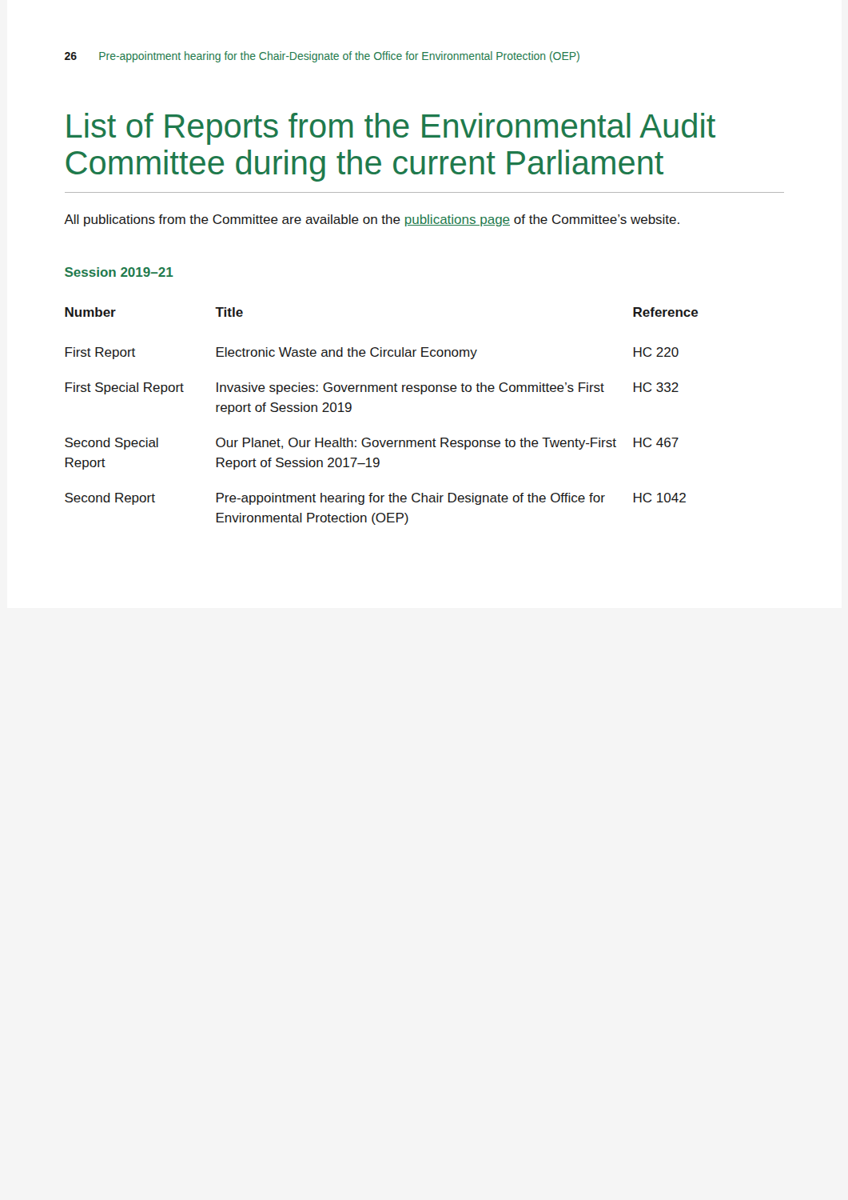26 Pre-appointment hearing for the Chair-Designate of the Office for Environmental Protection (OEP)
List of Reports from the Environmental Audit Committee during the current Parliament
All publications from the Committee are available on the publications page of the Committee’s website.
Session 2019–21
| Number | Title | Reference |
| --- | --- | --- |
| First Report | Electronic Waste and the Circular Economy | HC 220 |
| First Special Report | Invasive species: Government response to the Committee’s First report of Session 2019 | HC 332 |
| Second Special Report | Our Planet, Our Health: Government Response to the Twenty-First Report of Session 2017–19 | HC 467 |
| Second Report | Pre-appointment hearing for the Chair Designate of the Office for Environmental Protection (OEP) | HC 1042 |